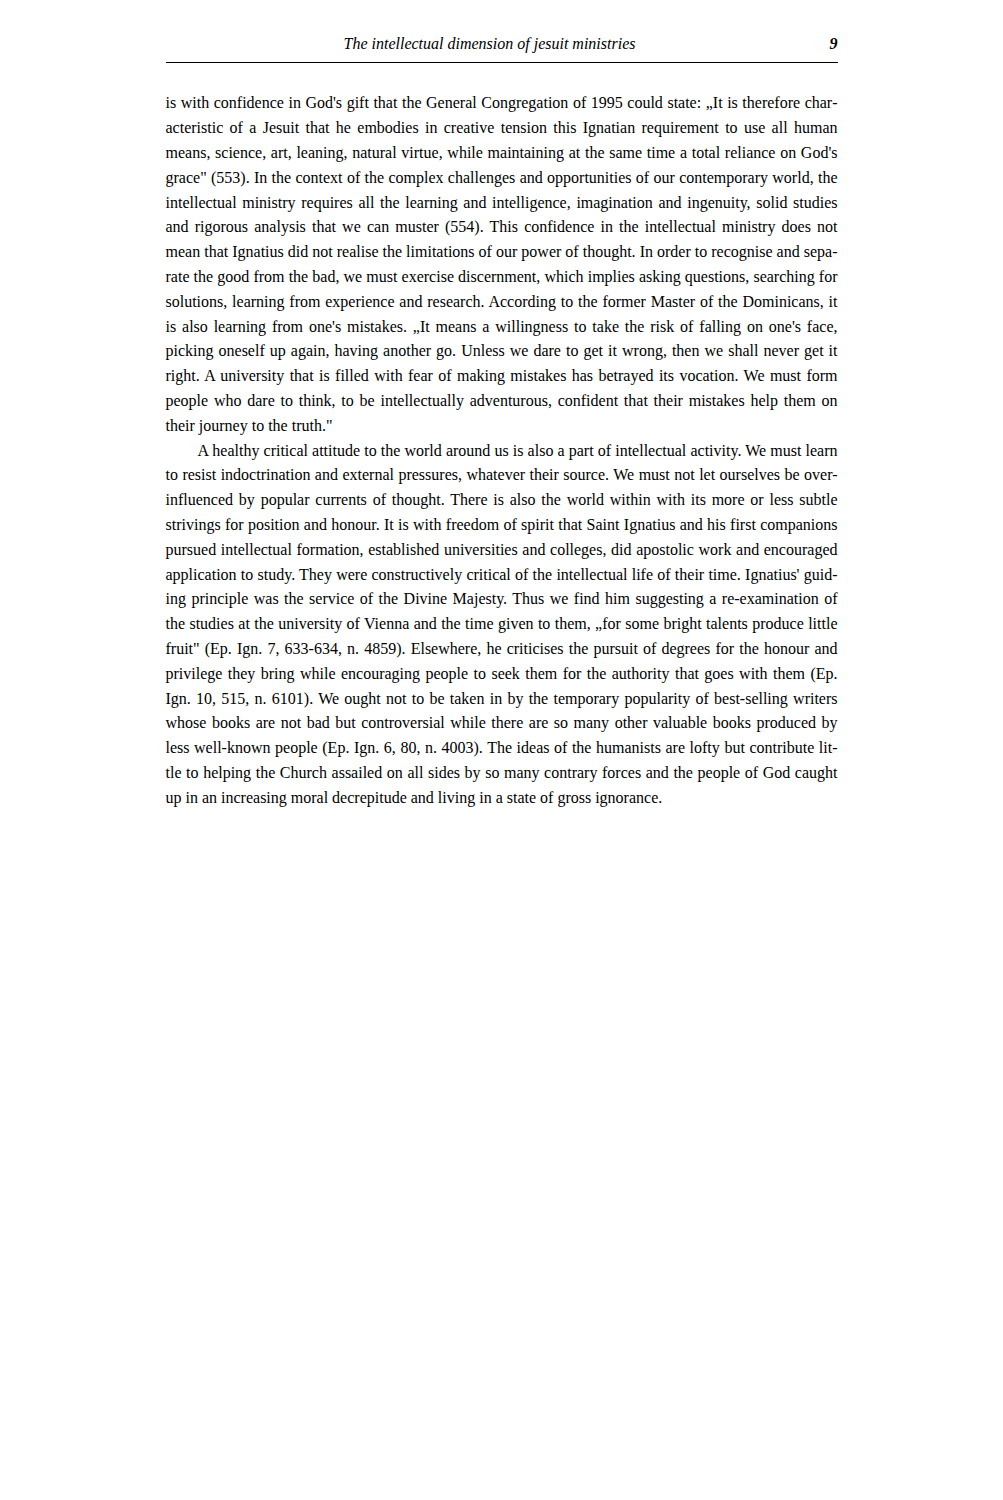The intellectual dimension of jesuit ministries 9
is with confidence in God's gift that the General Congregation of 1995 could state: „It is therefore characteristic of a Jesuit that he embodies in creative tension this Ignatian requirement to use all human means, science, art, leaning, natural virtue, while maintaining at the same time a total reliance on God's grace" (553). In the context of the complex challenges and opportunities of our contemporary world, the intellectual ministry requires all the learning and intelligence, imagination and ingenuity, solid studies and rigorous analysis that we can muster (554). This confidence in the intellectual ministry does not mean that Ignatius did not realise the limitations of our power of thought. In order to recognise and separate the good from the bad, we must exercise discernment, which implies asking questions, searching for solutions, learning from experience and research. According to the former Master of the Dominicans, it is also learning from one's mistakes. „It means a willingness to take the risk of falling on one's face, picking oneself up again, having another go. Unless we dare to get it wrong, then we shall never get it right. A university that is filled with fear of making mistakes has betrayed its vocation. We must form people who dare to think, to be intellectually adventurous, confident that their mistakes help them on their journey to the truth."
A healthy critical attitude to the world around us is also a part of intellectual activity. We must learn to resist indoctrination and external pressures, whatever their source. We must not let ourselves be over-influenced by popular currents of thought. There is also the world within with its more or less subtle strivings for position and honour. It is with freedom of spirit that Saint Ignatius and his first companions pursued intellectual formation, established universities and colleges, did apostolic work and encouraged application to study. They were constructively critical of the intellectual life of their time. Ignatius' guiding principle was the service of the Divine Majesty. Thus we find him suggesting a re-examination of the studies at the university of Vienna and the time given to them, „for some bright talents produce little fruit" (Ep. Ign. 7, 633-634, n. 4859). Elsewhere, he criticises the pursuit of degrees for the honour and privilege they bring while encouraging people to seek them for the authority that goes with them (Ep. Ign. 10, 515, n. 6101). We ought not to be taken in by the temporary popularity of best-selling writers whose books are not bad but controversial while there are so many other valuable books produced by less well-known people (Ep. Ign. 6, 80, n. 4003). The ideas of the humanists are lofty but contribute little to helping the Church assailed on all sides by so many contrary forces and the people of God caught up in an increasing moral decrepitude and living in a state of gross ignorance.